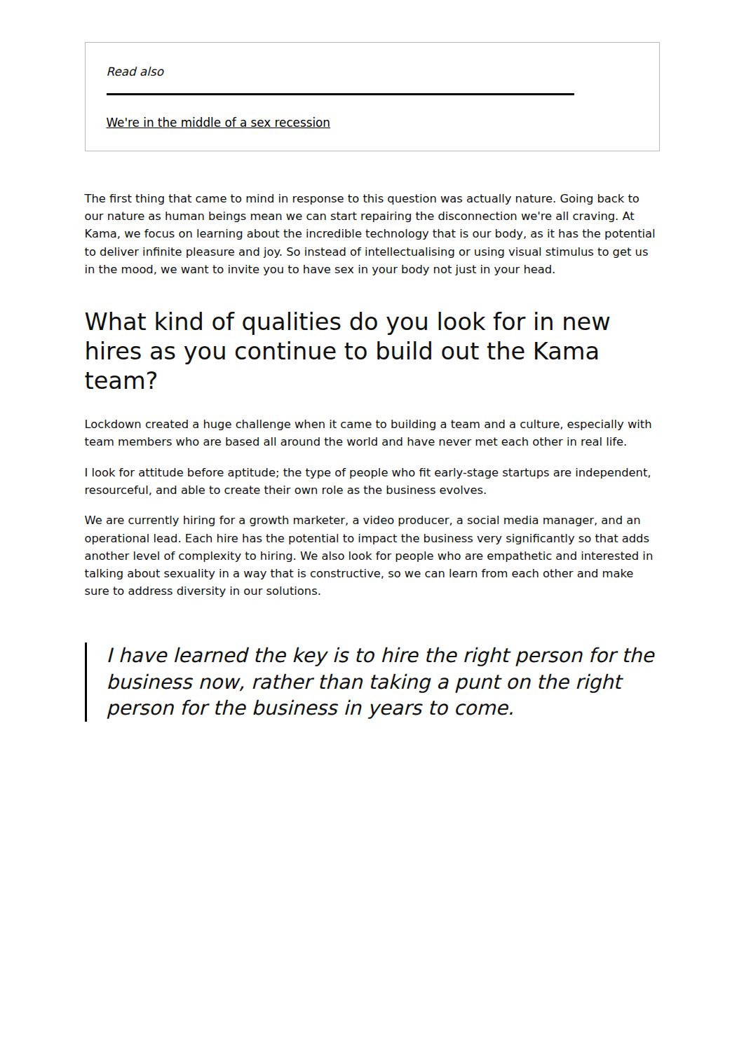Read also
We're in the middle of a sex recession
The first thing that came to mind in response to this question was actually nature. Going back to our nature as human beings mean we can start repairing the disconnection we're all craving. At Kama, we focus on learning about the incredible technology that is our body, as it has the potential to deliver infinite pleasure and joy. So instead of intellectualising or using visual stimulus to get us in the mood, we want to invite you to have sex in your body not just in your head.
What kind of qualities do you look for in new hires as you continue to build out the Kama team?
Lockdown created a huge challenge when it came to building a team and a culture, especially with team members who are based all around the world and have never met each other in real life.
I look for attitude before aptitude; the type of people who fit early-stage startups are independent, resourceful, and able to create their own role as the business evolves.
We are currently hiring for a growth marketer, a video producer, a social media manager, and an operational lead. Each hire has the potential to impact the business very significantly so that adds another level of complexity to hiring. We also look for people who are empathetic and interested in talking about sexuality in a way that is constructive, so we can learn from each other and make sure to address diversity in our solutions.
I have learned the key is to hire the right person for the business now, rather than taking a punt on the right person for the business in years to come.